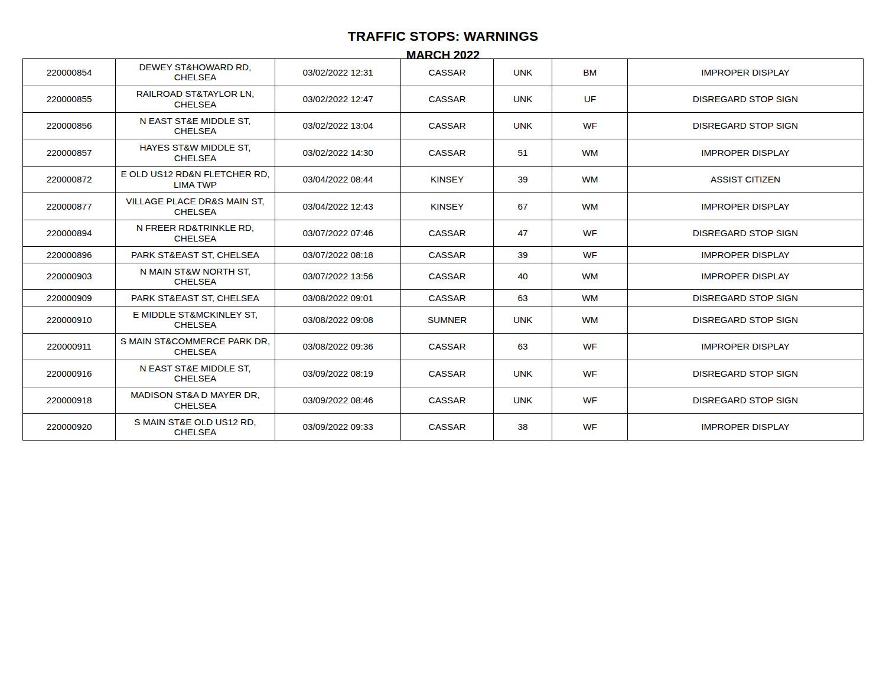TRAFFIC STOPS: WARNINGS
MARCH 2022
| 220000854 | DEWEY ST&HOWARD RD, CHELSEA | 03/02/2022 12:31 | CASSAR | UNK | BM | IMPROPER DISPLAY |
| 220000855 | RAILROAD ST&TAYLOR LN, CHELSEA | 03/02/2022 12:47 | CASSAR | UNK | UF | DISREGARD STOP SIGN |
| 220000856 | N EAST ST&E MIDDLE ST, CHELSEA | 03/02/2022 13:04 | CASSAR | UNK | WF | DISREGARD STOP SIGN |
| 220000857 | HAYES ST&W MIDDLE ST, CHELSEA | 03/02/2022 14:30 | CASSAR | 51 | WM | IMPROPER DISPLAY |
| 220000872 | E OLD US12 RD&N FLETCHER RD, LIMA TWP | 03/04/2022 08:44 | KINSEY | 39 | WM | ASSIST CITIZEN |
| 220000877 | VILLAGE PLACE DR&S MAIN ST, CHELSEA | 03/04/2022 12:43 | KINSEY | 67 | WM | IMPROPER DISPLAY |
| 220000894 | N FREER RD&TRINKLE RD, CHELSEA | 03/07/2022 07:46 | CASSAR | 47 | WF | DISREGARD STOP SIGN |
| 220000896 | PARK ST&EAST ST, CHELSEA | 03/07/2022 08:18 | CASSAR | 39 | WF | IMPROPER DISPLAY |
| 220000903 | N MAIN ST&W NORTH ST, CHELSEA | 03/07/2022 13:56 | CASSAR | 40 | WM | IMPROPER DISPLAY |
| 220000909 | PARK ST&EAST ST, CHELSEA | 03/08/2022 09:01 | CASSAR | 63 | WM | DISREGARD STOP SIGN |
| 220000910 | E MIDDLE ST&MCKINLEY ST, CHELSEA | 03/08/2022 09:08 | SUMNER | UNK | WM | DISREGARD STOP SIGN |
| 220000911 | S MAIN ST&COMMERCE PARK DR, CHELSEA | 03/08/2022 09:36 | CASSAR | 63 | WF | IMPROPER DISPLAY |
| 220000916 | N EAST ST&E MIDDLE ST, CHELSEA | 03/09/2022 08:19 | CASSAR | UNK | WF | DISREGARD STOP SIGN |
| 220000918 | MADISON ST&A D MAYER DR, CHELSEA | 03/09/2022 08:46 | CASSAR | UNK | WF | DISREGARD STOP SIGN |
| 220000920 | S MAIN ST&E OLD US12 RD, CHELSEA | 03/09/2022 09:33 | CASSAR | 38 | WF | IMPROPER DISPLAY |